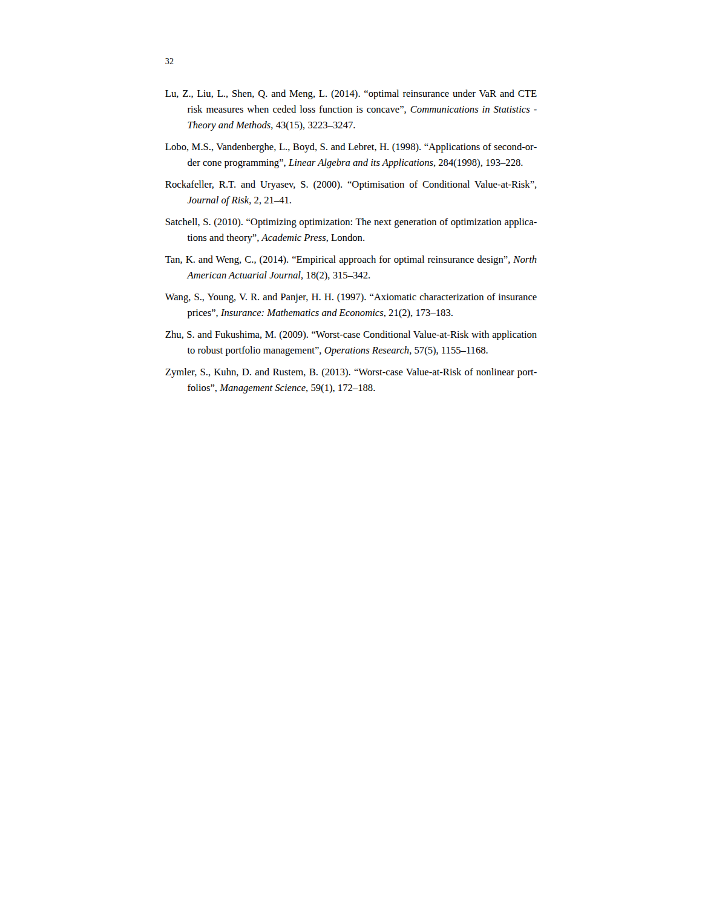32
Lu, Z., Liu, L., Shen, Q. and Meng, L. (2014). “optimal reinsurance under VaR and CTE risk measures when ceded loss function is concave”, Communications in Statistics - Theory and Methods, 43(15), 3223–3247.
Lobo, M.S., Vandenberghe, L., Boyd, S. and Lebret, H. (1998). “Applications of second-order cone programming”, Linear Algebra and its Applications, 284(1998), 193–228.
Rockafeller, R.T. and Uryasev, S. (2000). “Optimisation of Conditional Value-at-Risk”, Journal of Risk, 2, 21–41.
Satchell, S. (2010). “Optimizing optimization: The next generation of optimization applications and theory”, Academic Press, London.
Tan, K. and Weng, C., (2014). “Empirical approach for optimal reinsurance design”, North American Actuarial Journal, 18(2), 315–342.
Wang, S., Young, V. R. and Panjer, H. H. (1997). “Axiomatic characterization of insurance prices”, Insurance: Mathematics and Economics, 21(2), 173–183.
Zhu, S. and Fukushima, M. (2009). “Worst-case Conditional Value-at-Risk with application to robust portfolio management”, Operations Research, 57(5), 1155–1168.
Zymler, S., Kuhn, D. and Rustem, B. (2013). “Worst-case Value-at-Risk of nonlinear portfolios”, Management Science, 59(1), 172–188.